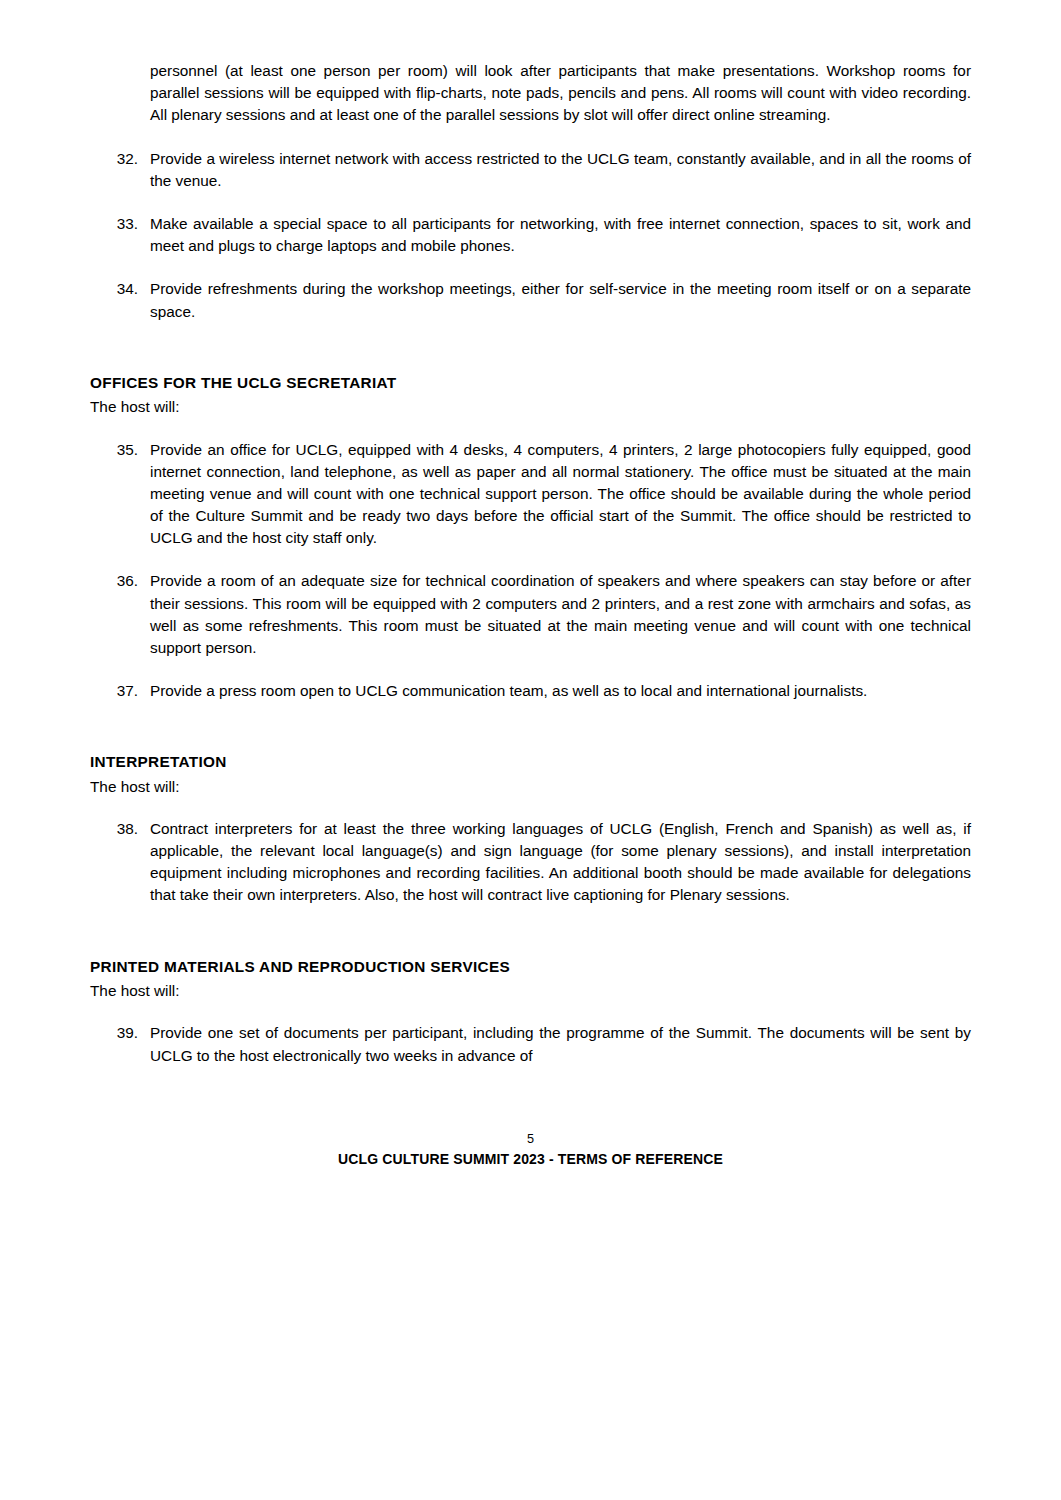personnel (at least one person per room) will look after participants that make presentations. Workshop rooms for parallel sessions will be equipped with flip-charts, note pads, pencils and pens. All rooms will count with video recording. All plenary sessions and at least one of the parallel sessions by slot will offer direct online streaming.
32. Provide a wireless internet network with access restricted to the UCLG team, constantly available, and in all the rooms of the venue.
33. Make available a special space to all participants for networking, with free internet connection, spaces to sit, work and meet and plugs to charge laptops and mobile phones.
34. Provide refreshments during the workshop meetings, either for self-service in the meeting room itself or on a separate space.
OFFICES FOR THE UCLG SECRETARIAT
The host will:
35. Provide an office for UCLG, equipped with 4 desks, 4 computers, 4 printers, 2 large photocopiers fully equipped, good internet connection, land telephone, as well as paper and all normal stationery. The office must be situated at the main meeting venue and will count with one technical support person. The office should be available during the whole period of the Culture Summit and be ready two days before the official start of the Summit. The office should be restricted to UCLG and the host city staff only.
36. Provide a room of an adequate size for technical coordination of speakers and where speakers can stay before or after their sessions. This room will be equipped with 2 computers and 2 printers, and a rest zone with armchairs and sofas, as well as some refreshments. This room must be situated at the main meeting venue and will count with one technical support person.
37. Provide a press room open to UCLG communication team, as well as to local and international journalists.
INTERPRETATION
The host will:
38. Contract interpreters for at least the three working languages of UCLG (English, French and Spanish) as well as, if applicable, the relevant local language(s) and sign language (for some plenary sessions), and install interpretation equipment including microphones and recording facilities. An additional booth should be made available for delegations that take their own interpreters. Also, the host will contract live captioning for Plenary sessions.
PRINTED MATERIALS AND REPRODUCTION SERVICES
The host will:
39. Provide one set of documents per participant, including the programme of the Summit. The documents will be sent by UCLG to the host electronically two weeks in advance of
5
UCLG CULTURE SUMMIT 2023 - TERMS OF REFERENCE